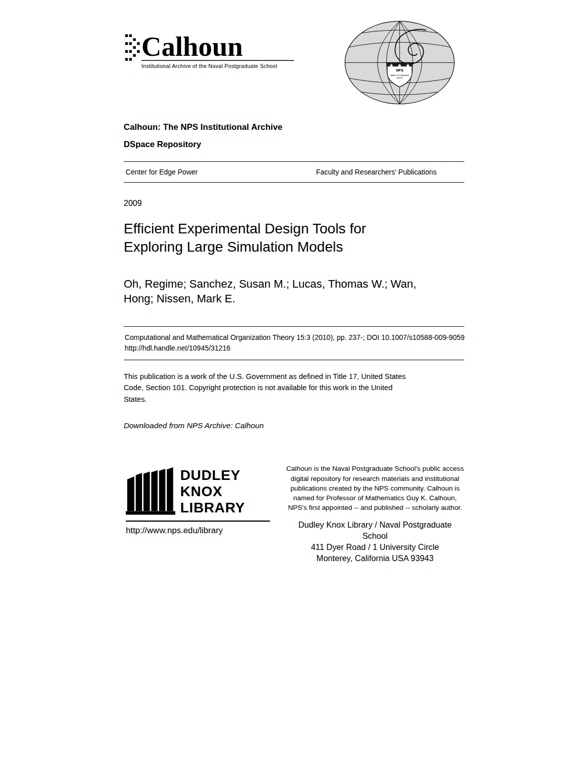Calhoun Institutional Archive of the Naval Postgraduate School
NPS NAVAL POSTGRADUATE SCHOOL
Calhoun: The NPS Institutional Archive
DSpace Repository
Center for Edge Power Faculty and Researchers' Publications
2009
Efficient Experimental Design Tools for Exploring Large Simulation Models
Oh, Regime; Sanchez, Susan M.; Lucas, Thomas W.; Wan, Hong; Nissen, Mark E.
Computational and Mathematical Organization Theory 15:3 (2010), pp. 237-; DOI 10.1007/s10588-009-9059-1
http://hdl.handle.net/10945/31216
This publication is a work of the U.S. Government as defined in Title 17, United States Code, Section 101. Copyright protection is not available for this work in the United States.
Downloaded from NPS Archive: Calhoun
DUDLEY KNOX LIBRARY http://www.nps.edu/library
Calhoun is the Naval Postgraduate School's public access digital repository for research materials and institutional publications created by the NPS community. Calhoun is named for Professor of Mathematics Guy K. Calhoun, NPS's first appointed -- and published -- scholarly author.
Dudley Knox Library / Naval Postgraduate School 411 Dyer Road / 1 University Circle Monterey, California USA 93943